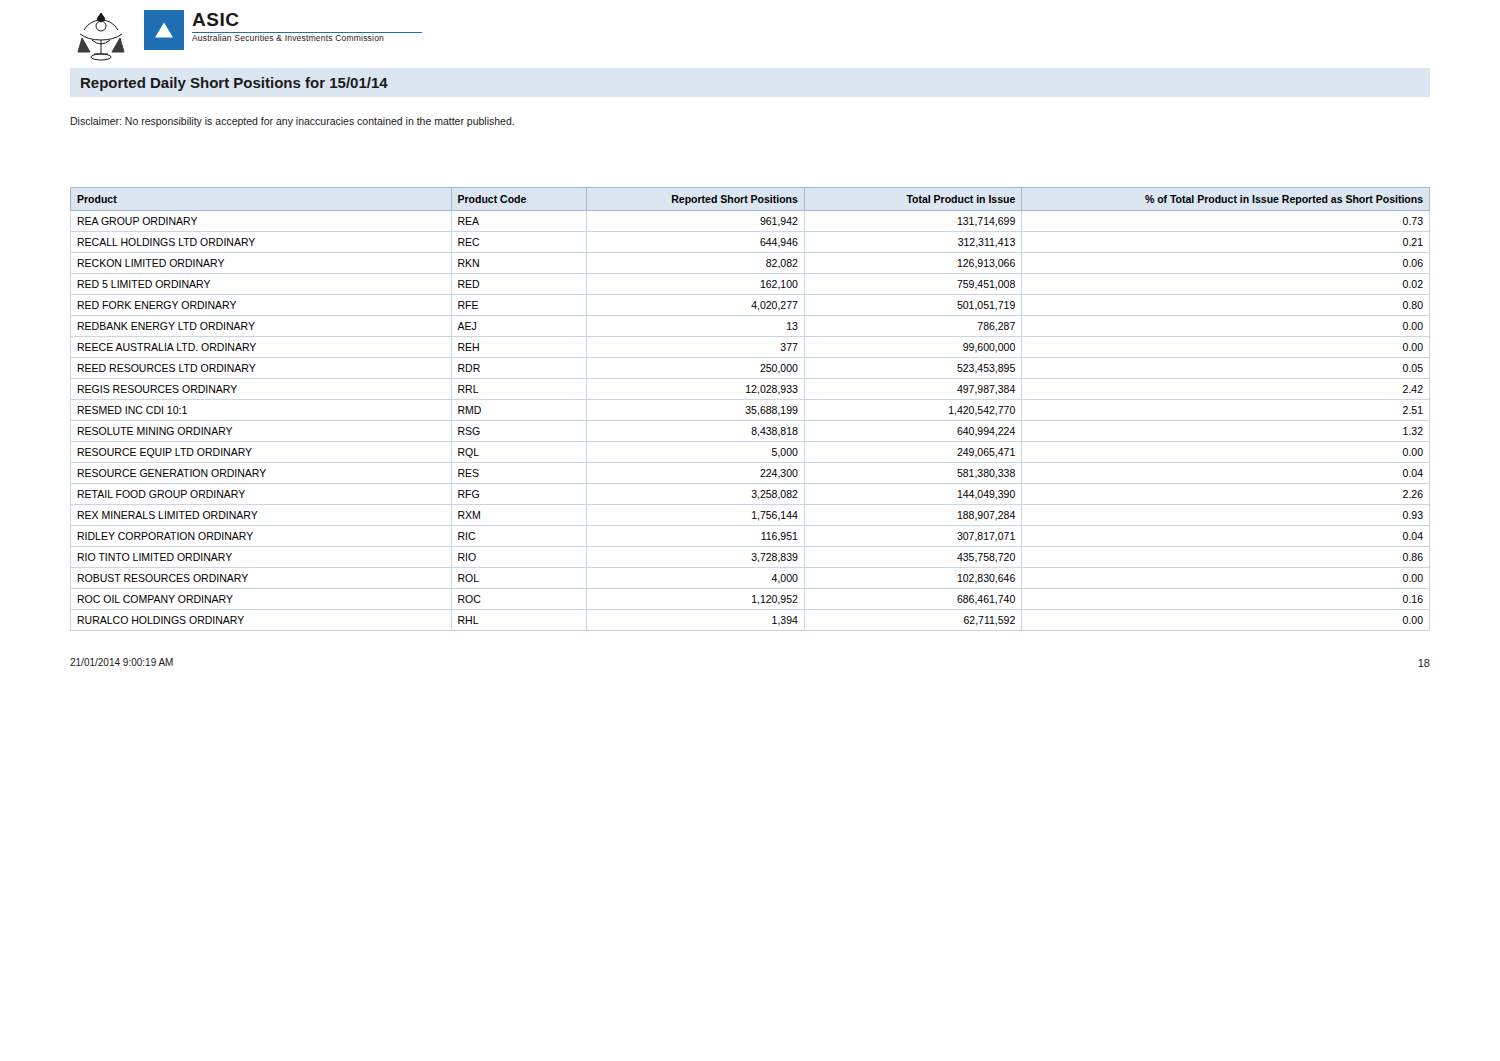ASIC
Australian Securities & Investments Commission
Reported Daily Short Positions for 15/01/14
Disclaimer: No responsibility is accepted for any inaccuracies contained in the matter published.
| Product | Product Code | Reported Short Positions | Total Product in Issue | % of Total Product in Issue Reported as Short Positions |
| --- | --- | --- | --- | --- |
| REA GROUP ORDINARY | REA | 961,942 | 131,714,699 | 0.73 |
| RECALL HOLDINGS LTD ORDINARY | REC | 644,946 | 312,311,413 | 0.21 |
| RECKON LIMITED ORDINARY | RKN | 82,082 | 126,913,066 | 0.06 |
| RED 5 LIMITED ORDINARY | RED | 162,100 | 759,451,008 | 0.02 |
| RED FORK ENERGY ORDINARY | RFE | 4,020,277 | 501,051,719 | 0.80 |
| REDBANK ENERGY LTD ORDINARY | AEJ | 13 | 786,287 | 0.00 |
| REECE AUSTRALIA LTD. ORDINARY | REH | 377 | 99,600,000 | 0.00 |
| REED RESOURCES LTD ORDINARY | RDR | 250,000 | 523,453,895 | 0.05 |
| REGIS RESOURCES ORDINARY | RRL | 12,028,933 | 497,987,384 | 2.42 |
| RESMED INC CDI 10:1 | RMD | 35,688,199 | 1,420,542,770 | 2.51 |
| RESOLUTE MINING ORDINARY | RSG | 8,438,818 | 640,994,224 | 1.32 |
| RESOURCE EQUIP LTD ORDINARY | RQL | 5,000 | 249,065,471 | 0.00 |
| RESOURCE GENERATION ORDINARY | RES | 224,300 | 581,380,338 | 0.04 |
| RETAIL FOOD GROUP ORDINARY | RFG | 3,258,082 | 144,049,390 | 2.26 |
| REX MINERALS LIMITED ORDINARY | RXM | 1,756,144 | 188,907,284 | 0.93 |
| RIDLEY CORPORATION ORDINARY | RIC | 116,951 | 307,817,071 | 0.04 |
| RIO TINTO LIMITED ORDINARY | RIO | 3,728,839 | 435,758,720 | 0.86 |
| ROBUST RESOURCES ORDINARY | ROL | 4,000 | 102,830,646 | 0.00 |
| ROC OIL COMPANY ORDINARY | ROC | 1,120,952 | 686,461,740 | 0.16 |
| RURALCO HOLDINGS ORDINARY | RHL | 1,394 | 62,711,592 | 0.00 |
21/01/2014 9:00:19 AM
18